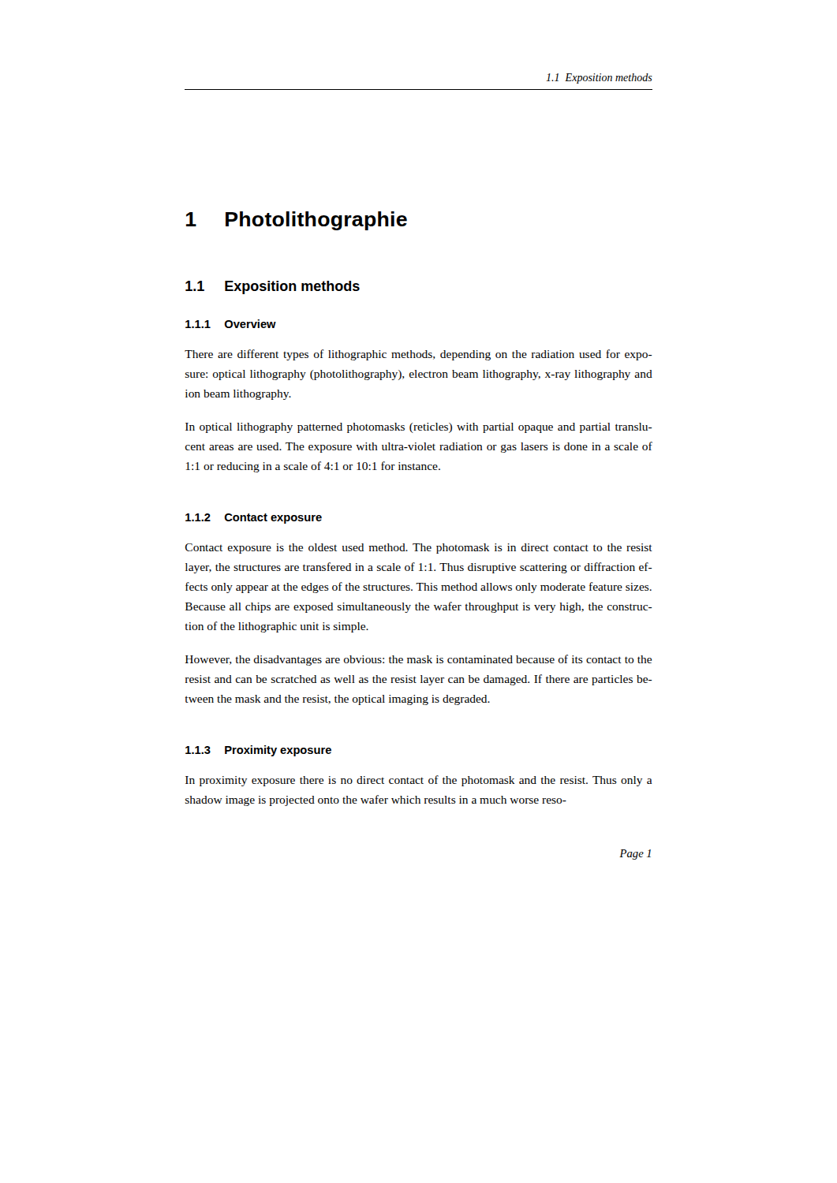1.1 Exposition methods
1 Photolithographie
1.1 Exposition methods
1.1.1 Overview
There are different types of lithographic methods, depending on the radiation used for exposure: optical lithography (photolithography), electron beam lithography, x-ray lithography and ion beam lithography.
In optical lithography patterned photomasks (reticles) with partial opaque and partial translucent areas are used. The exposure with ultra-violet radiation or gas lasers is done in a scale of 1:1 or reducing in a scale of 4:1 or 10:1 for instance.
1.1.2 Contact exposure
Contact exposure is the oldest used method. The photomask is in direct contact to the resist layer, the structures are transfered in a scale of 1:1. Thus disruptive scattering or diffraction effects only appear at the edges of the structures. This method allows only moderate feature sizes. Because all chips are exposed simultaneously the wafer throughput is very high, the construction of the lithographic unit is simple.
However, the disadvantages are obvious: the mask is contaminated because of its contact to the resist and can be scratched as well as the resist layer can be damaged. If there are particles between the mask and the resist, the optical imaging is degraded.
1.1.3 Proximity exposure
In proximity exposure there is no direct contact of the photomask and the resist. Thus only a shadow image is projected onto the wafer which results in a much worse reso-
Page 1